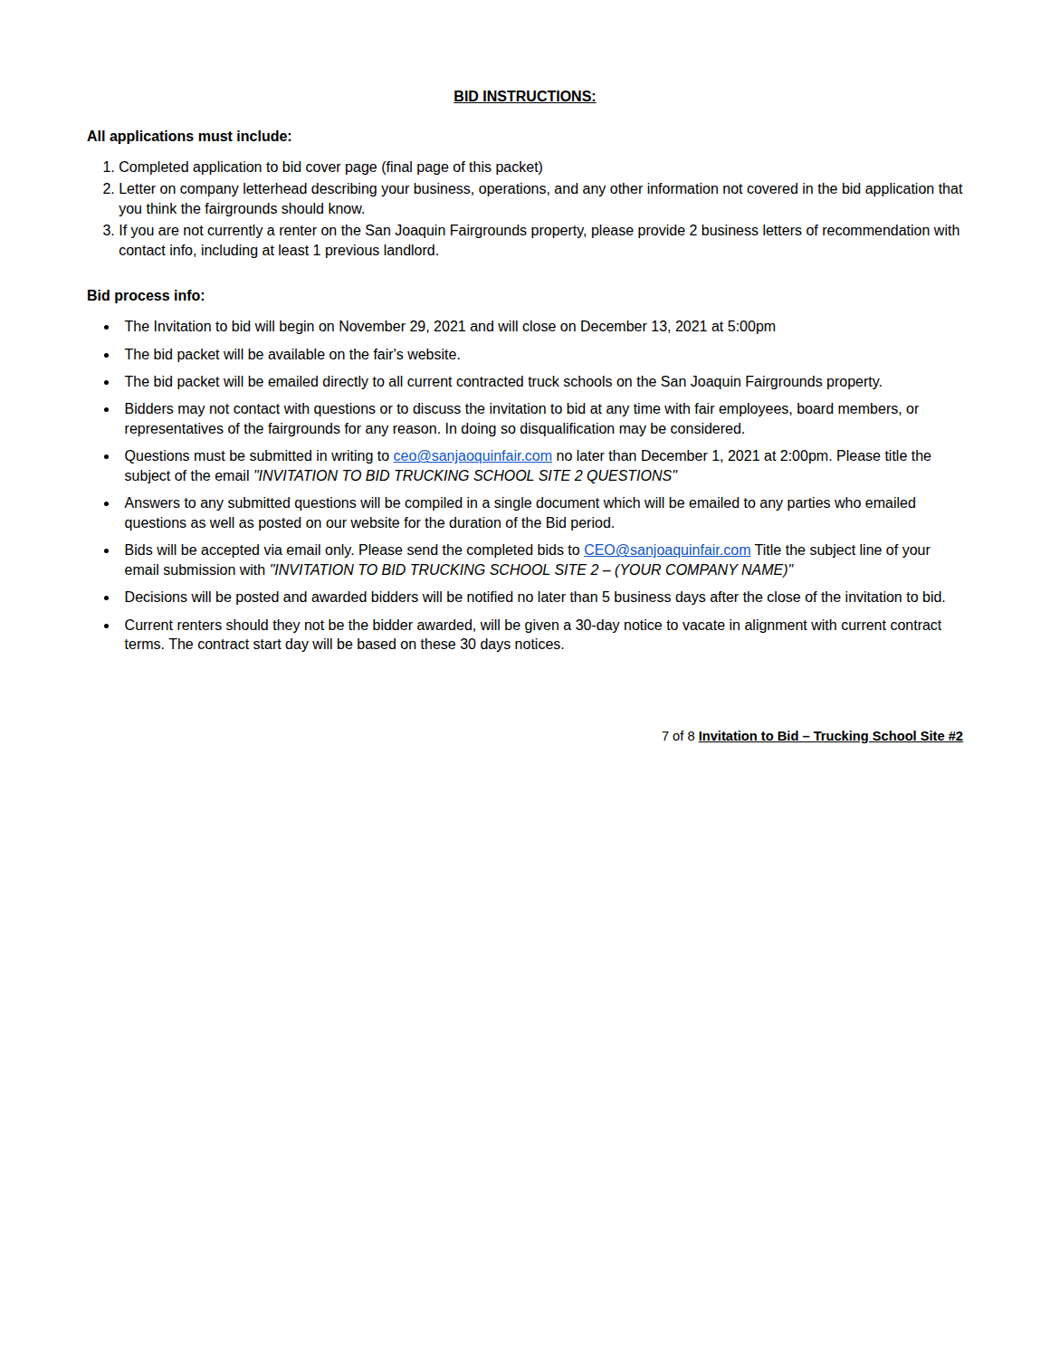BID INSTRUCTIONS:
All applications must include:
Completed application to bid cover page (final page of this packet)
Letter on company letterhead describing your business, operations, and any other information not covered in the bid application that you think the fairgrounds should know.
If you are not currently a renter on the San Joaquin Fairgrounds property, please provide 2 business letters of recommendation with contact info, including at least 1 previous landlord.
Bid process info:
The Invitation to bid will begin on November 29, 2021 and will close on December 13, 2021 at 5:00pm
The bid packet will be available on the fair's website.
The bid packet will be emailed directly to all current contracted truck schools on the San Joaquin Fairgrounds property.
Bidders may not contact with questions or to discuss the invitation to bid at any time with fair employees, board members, or representatives of the fairgrounds for any reason. In doing so disqualification may be considered.
Questions must be submitted in writing to ceo@sanjaoquinfair.com no later than December 1, 2021 at 2:00pm. Please title the subject of the email "INVITATION TO BID TRUCKING SCHOOL SITE 2 QUESTIONS"
Answers to any submitted questions will be compiled in a single document which will be emailed to any parties who emailed questions as well as posted on our website for the duration of the Bid period.
Bids will be accepted via email only. Please send the completed bids to CEO@sanjoaquinfair.com Title the subject line of your email submission with "INVITATION TO BID TRUCKING SCHOOL SITE 2 – (YOUR COMPANY NAME)"
Decisions will be posted and awarded bidders will be notified no later than 5 business days after the close of the invitation to bid.
Current renters should they not be the bidder awarded, will be given a 30-day notice to vacate in alignment with current contract terms. The contract start day will be based on these 30 days notices.
7 of 8 Invitation to Bid – Trucking School Site #2